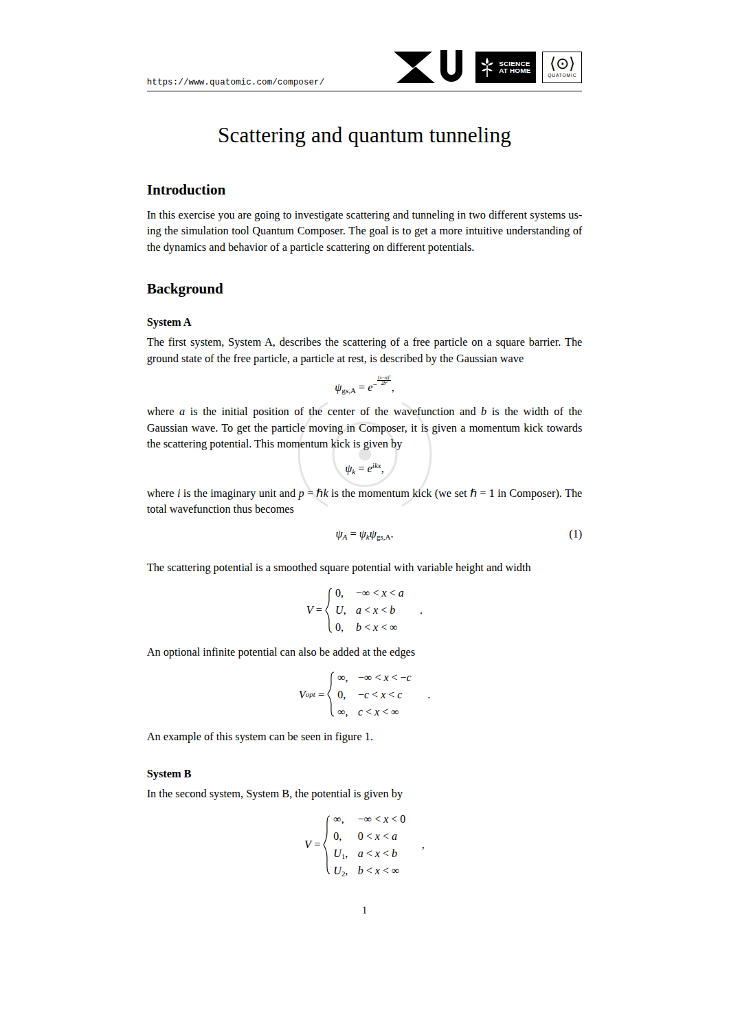https://www.quatomic.com/composer/
Science
at Home
⟨⊙⟩
Quatomic
Scattering and quantum tunneling
Introduction
In this exercise you are going to investigate scattering and tunneling in two different systems using the simulation tool Quantum Composer. The goal is to get a more intuitive understanding of the dynamics and behavior of a particle scattering on different potentials.
Background
System A
The first system, System A, describes the scattering of a free particle on a square barrier. The ground state of the free particle, a particle at rest, is described by the Gaussian wave
ψgs,A = e−(x−a)22b2,
where a is the initial position of the center of the wavefunction and b is the width of the Gaussian wave. To get the particle moving in Composer, it is given a momentum kick towards the scattering potential. This momentum kick is given by
ψk = eikx,
where i is the imaginary unit and p = ℏk is the momentum kick (we set ℏ = 1 in Composer). The total wavefunction thus becomes
ψA = ψkψgs,A. (1)
The scattering potential is a smoothed square potential with variable height and width
V =
| 0, | −∞ < x < a |
| U , | a < x < b |
| 0, | b < x < ∞ |
.
An optional infinite potential can also be added at the edges
Vopt =
| ∞, | −∞ < x < − c |
| 0, | − c < x < c |
| ∞, | c < x < ∞ |
.
An example of this system can be seen in figure 1.
System B
In the second system, System B, the potential is given by
V =
| ∞, | −∞ < x < 0 |
| 0, | 0 < x < a |
| U 1 , | a < x < b |
| U 2 , | b < x < ∞ |
,
1